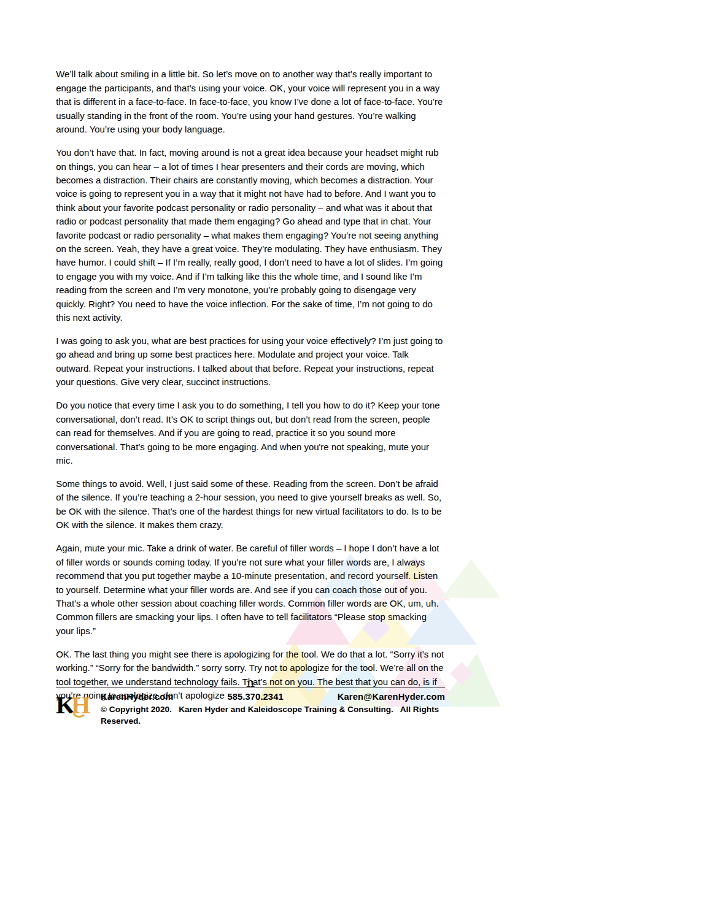We’ll talk about smiling in a little bit. So let’s move on to another way that’s really important to engage the participants, and that’s using your voice. OK, your voice will represent you in a way that is different in a face-to-face. In face-to-face, you know I’ve done a lot of face-to-face. You’re usually standing in the front of the room. You’re using your hand gestures. You’re walking around. You’re using your body language.
You don’t have that. In fact, moving around is not a great idea because your headset might rub on things, you can hear – a lot of times I hear presenters and their cords are moving, which becomes a distraction. Their chairs are constantly moving, which becomes a distraction. Your voice is going to represent you in a way that it might not have had to before. And I want you to think about your favorite podcast personality or radio personality – and what was it about that radio or podcast personality that made them engaging? Go ahead and type that in chat. Your favorite podcast or radio personality – what makes them engaging? You’re not seeing anything on the screen. Yeah, they have a great voice. They’re modulating. They have enthusiasm. They have humor. I could shift – If I’m really, really good, I don’t need to have a lot of slides. I’m going to engage you with my voice. And if I’m talking like this the whole time, and I sound like I’m reading from the screen and I’m very monotone, you’re probably going to disengage very quickly. Right? You need to have the voice inflection. For the sake of time, I’m not going to do this next activity.
I was going to ask you, what are best practices for using your voice effectively? I’m just going to go ahead and bring up some best practices here. Modulate and project your voice. Talk outward. Repeat your instructions. I talked about that before. Repeat your instructions, repeat your questions. Give very clear, succinct instructions.
Do you notice that every time I ask you to do something, I tell you how to do it? Keep your tone conversational, don’t read. It’s OK to script things out, but don’t read from the screen, people can read for themselves. And if you are going to read, practice it so you sound more conversational. That’s going to be more engaging. And when you're not speaking, mute your mic.
Some things to avoid. Well, I just said some of these. Reading from the screen. Don’t be afraid of the silence. If you’re teaching a 2-hour session, you need to give yourself breaks as well. So, be OK with the silence. That’s one of the hardest things for new virtual facilitators to do. Is to be OK with the silence. It makes them crazy.
Again, mute your mic. Take a drink of water. Be careful of filler words – I hope I don’t have a lot of filler words or sounds coming today. If you’re not sure what your filler words are, I always recommend that you put together maybe a 10-minute presentation, and record yourself. Listen to yourself. Determine what your filler words are. And see if you can coach those out of you. That’s a whole other session about coaching filler words. Common filler words are OK, um, uh. Common fillers are smacking your lips. I often have to tell facilitators “Please stop smacking your lips.”
OK. The last thing you might see there is apologizing for the tool. We do that a lot. “Sorry it’s not working.” “Sorry for the bandwidth.” sorry sorry. Try not to apologize for the tool. We’re all on the tool together, we understand technology fails. That’s not on you. The best that you can do, is if you’re going to apologize, don’t apologize
11
K H
KarenHyder.com 585.370.2341 Karen@KarenHyder.com
© Copyright 2020. Karen Hyder and Kaleidoscope Training & Consulting. All Rights Reserved.